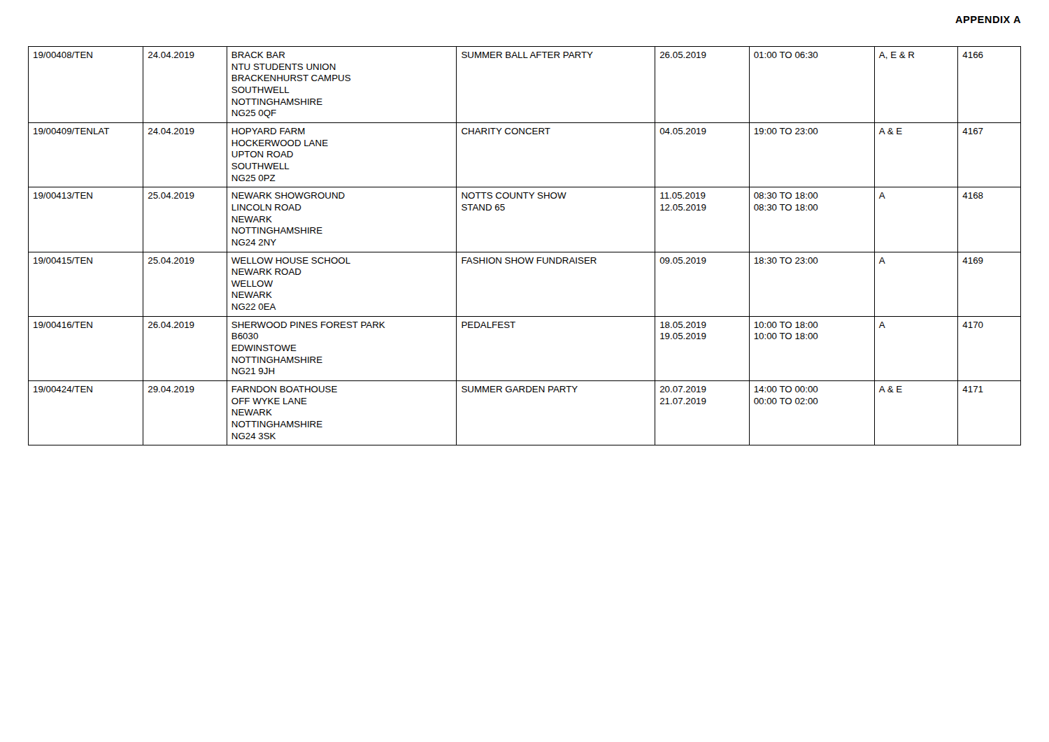APPENDIX A
| 19/00408/TEN | 24.04.2019 | BRACK BAR NTU STUDENTS UNION BRACKENHURST CAMPUS SOUTHWELL NOTTINGHAMSHIRE NG25 0QF | SUMMER BALL AFTER PARTY | 26.05.2019 | 01:00 TO 06:30 | A, E & R | 4166 |
| 19/00409/TENLAT | 24.04.2019 | HOPYARD FARM HOCKERWOOD LANE UPTON ROAD SOUTHWELL NG25 0PZ | CHARITY CONCERT | 04.05.2019 | 19:00 TO 23:00 | A & E | 4167 |
| 19/00413/TEN | 25.04.2019 | NEWARK SHOWGROUND LINCOLN ROAD NEWARK NOTTINGHAMSHIRE NG24 2NY | NOTTS COUNTY SHOW STAND 65 | 11.05.2019 12.05.2019 | 08:30 TO 18:00 08:30 TO 18:00 | A | 4168 |
| 19/00415/TEN | 25.04.2019 | WELLOW HOUSE SCHOOL NEWARK ROAD WELLOW NEWARK NG22 0EA | FASHION SHOW FUNDRAISER | 09.05.2019 | 18:30 TO 23:00 | A | 4169 |
| 19/00416/TEN | 26.04.2019 | SHERWOOD PINES FOREST PARK B6030 EDWINSTOWE NOTTINGHAMSHIRE NG21 9JH | PEDALFEST | 18.05.2019 19.05.2019 | 10:00 TO 18:00 10:00 TO 18:00 | A | 4170 |
| 19/00424/TEN | 29.04.2019 | FARNDON BOATHOUSE OFF WYKE LANE NEWARK NOTTINGHAMSHIRE NG24 3SK | SUMMER GARDEN PARTY | 20.07.2019 21.07.2019 | 14:00 TO 00:00 00:00 TO 02:00 | A & E | 4171 |